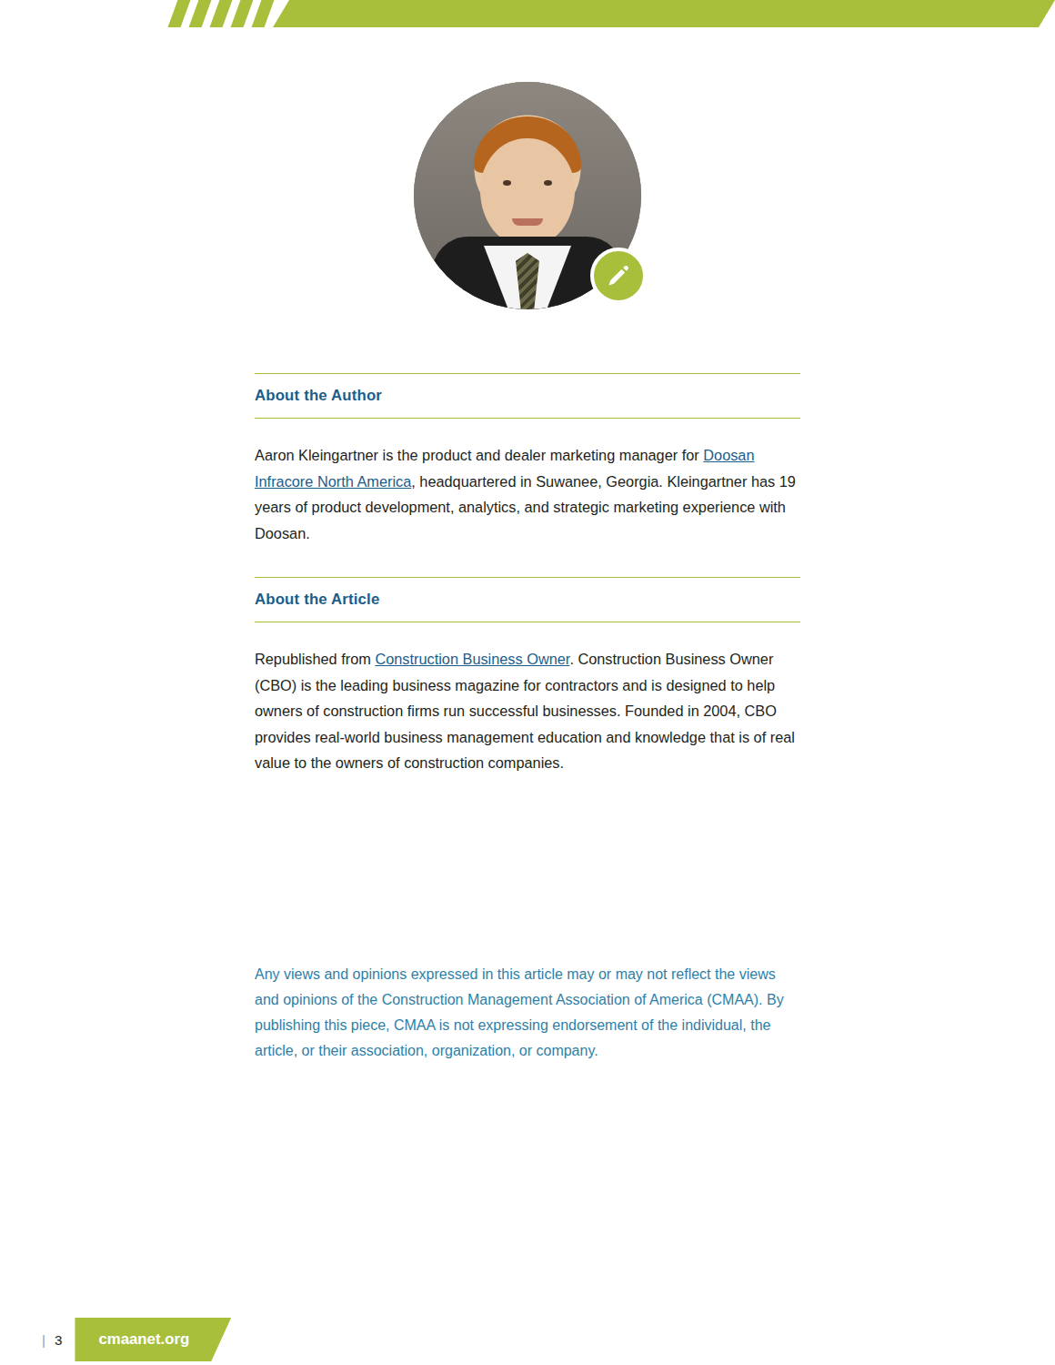About the Author
Aaron Kleingartner is the product and dealer marketing manager for Doosan Infracore North America, headquartered in Suwanee, Georgia. Kleingartner has 19 years of product development, analytics, and strategic marketing experience with Doosan.
About the Article
Republished from Construction Business Owner. Construction Business Owner (CBO) is the leading business magazine for contractors and is designed to help owners of construction firms run successful businesses. Founded in 2004, CBO provides real-world business management education and knowledge that is of real value to the owners of construction companies.
Any views and opinions expressed in this article may or may not reflect the views and opinions of the Construction Management Association of America (CMAA). By publishing this piece, CMAA is not expressing endorsement of the individual, the article, or their association, organization, or company.
|3
cmaanet.org